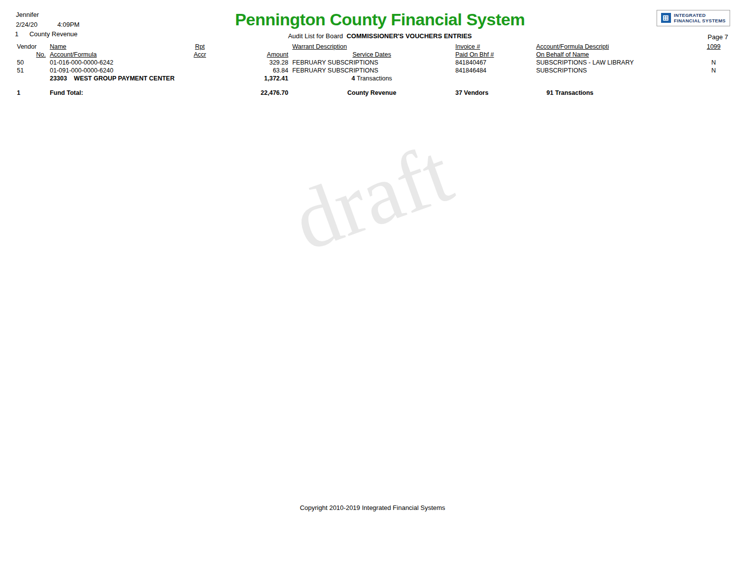draft
Jennifer
2/24/204:09PM
1 County Revenue
Pennington County Financial System
Audit List for Board COMMISSIONER'S VOUCHERS ENTRIES
⊞
INTEGRATED
FINANCIAL SYSTEMS
Page 7
| Vendor | Name | Rpt | | Warrant Description | Invoice # | Account/Formula Descripti | 1099 |
| No. | Account/Formula | Accr | Amount | Service Dates | Paid On Bhf # | On Behalf of Name | |
| 50 | 01-016-000-0000-6242 | | 329.28 | FEBRUARY SUBSCRIPTIONS | 841840467 | SUBSCRIPTIONS - LAW LIBRARY | N |
| 51 | 01-091-000-0000-6240 | | 63.84 | FEBRUARY SUBSCRIPTIONS | 841846484 | SUBSCRIPTIONS | N |
| | 23303 WEST GROUP PAYMENT CENTER | | 1,372.41 | 4 Transactions | | | |
| 1 | Fund Total: | | 22,476.70 | County Revenue | 37 Vendors | 91 Transactions | |
Copyright 2010-2019 Integrated Financial Systems